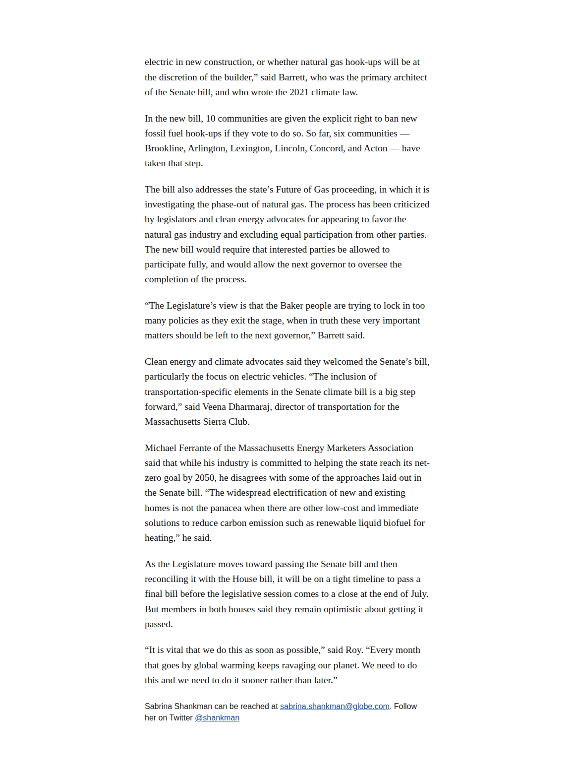electric in new construction, or whether natural gas hook-ups will be at the discretion of the builder,” said Barrett, who was the primary architect of the Senate bill, and who wrote the 2021 climate law.
In the new bill, 10 communities are given the explicit right to ban new fossil fuel hook-ups if they vote to do so. So far, six communities — Brookline, Arlington, Lexington, Lincoln, Concord, and Acton — have taken that step.
The bill also addresses the state’s Future of Gas proceeding, in which it is investigating the phase-out of natural gas. The process has been criticized by legislators and clean energy advocates for appearing to favor the natural gas industry and excluding equal participation from other parties. The new bill would require that interested parties be allowed to participate fully, and would allow the next governor to oversee the completion of the process.
“The Legislature’s view is that the Baker people are trying to lock in too many policies as they exit the stage, when in truth these very important matters should be left to the next governor,” Barrett said.
Clean energy and climate advocates said they welcomed the Senate’s bill, particularly the focus on electric vehicles. “The inclusion of transportation-specific elements in the Senate climate bill is a big step forward,” said Veena Dharmaraj, director of transportation for the Massachusetts Sierra Club.
Michael Ferrante of the Massachusetts Energy Marketers Association said that while his industry is committed to helping the state reach its net-zero goal by 2050, he disagrees with some of the approaches laid out in the Senate bill. “The widespread electrification of new and existing homes is not the panacea when there are other low-cost and immediate solutions to reduce carbon emission such as renewable liquid biofuel for heating,” he said.
As the Legislature moves toward passing the Senate bill and then reconciling it with the House bill, it will be on a tight timeline to pass a final bill before the legislative session comes to a close at the end of July. But members in both houses said they remain optimistic about getting it passed.
“It is vital that we do this as soon as possible,” said Roy. “Every month that goes by global warming keeps ravaging our planet. We need to do this and we need to do it sooner rather than later.”
Sabrina Shankman can be reached at sabrina.shankman@globe.com. Follow her on Twitter @shankman